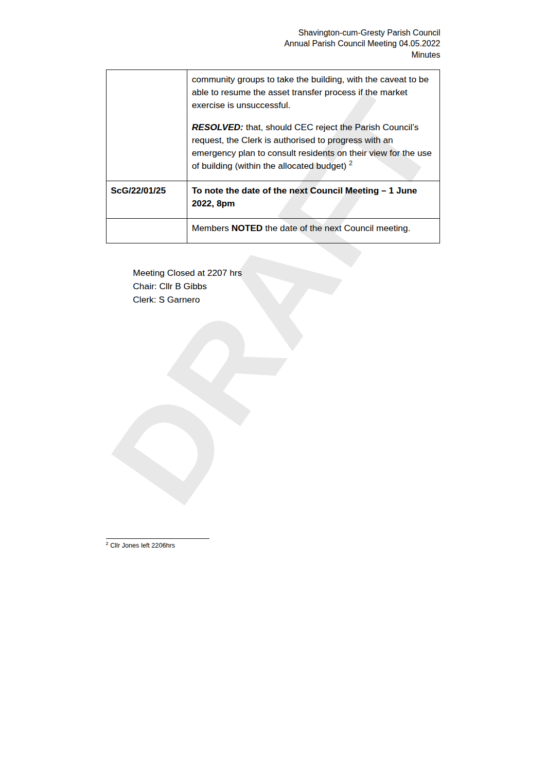DRAFT
Shavington-cum-Gresty Parish Council
Annual Parish Council Meeting 04.05.2022
Minutes
| | community groups to take the building, with the caveat to be able to resume the asset transfer process if the market exercise is unsuccessful. RESOLVED: that, should CEC reject the Parish Council’s request, the Clerk is authorised to progress with an emergency plan to consult residents on their view for the use of building (within the allocated budget) 2 |
| ScG/22/01/25 | To note the date of the next Council Meeting – 1 June 2022, 8pm |
| | Members NOTED the date of the next Council meeting. |
Meeting Closed at 2207 hrs
Chair: Cllr B Gibbs
Clerk: S Garnero
2 Cllr Jones left 2206hrs